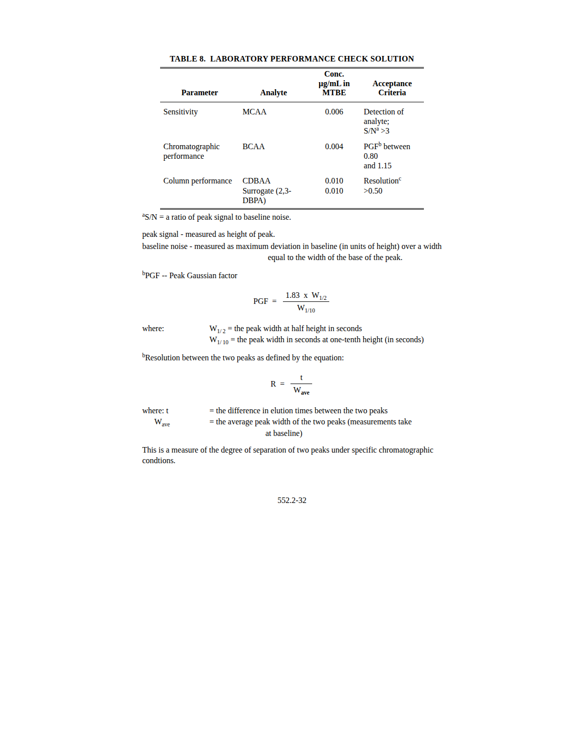TABLE 8. LABORATORY PERFORMANCE CHECK SOLUTION
| Parameter | Analyte | Conc. µg/mL in MTBE | Acceptance Criteria |
| --- | --- | --- | --- |
| Sensitivity | MCAA | 0.006 | Detection of analyte; S/N a >3 |
| Chromatographic performance | BCAA | 0.004 | PGF b between 0.80 and 1.15 |
| Column performance | CDBAA Surrogate (2,3-DBPA) | 0.010 0.010 | Resolution c >0.50 |
aS/N = a ratio of peak signal to baseline noise.
peak signal - measured as height of peak.
baseline noise - measured as maximum deviation in baseline (in units of height) over a width equal to the width of the base of the peak.
bPGF -- Peak Gaussian factor
PGF = 1.83 x W1/2 W1/10
where: W1/ 2 = the peak width at half height in seconds W1/ 10 = the peak width in seconds at one-tenth height (in seconds)
bResolution between the two peaks as defined by the equation:
R = t Wave
where: t = the difference in elution times between the two peaks Wave = the average peak width of the two peaks (measurements take at baseline)
This is a measure of the degree of separation of two peaks under specific chromatographic condtions.
552.2-32